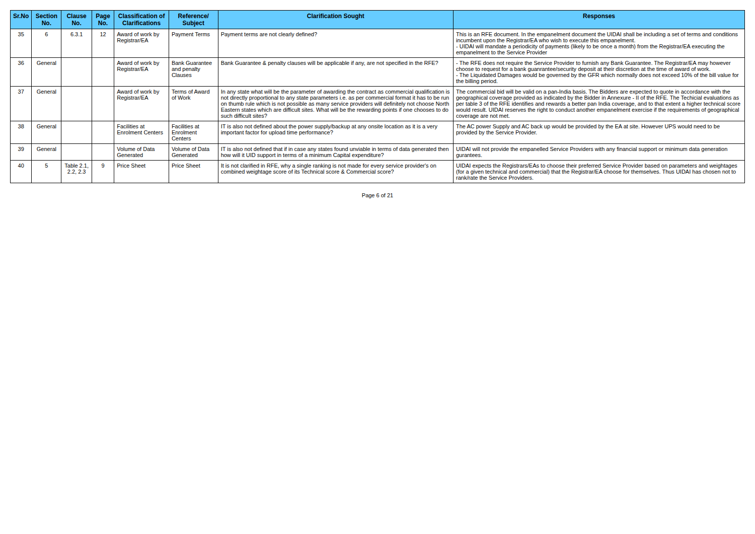| Sr.No | Section No. | Clause No. | Page No. | Classification of Clarifications | Reference/ Subject | Clarification Sought | Responses |
| --- | --- | --- | --- | --- | --- | --- | --- |
| 35 | 6 | 6.3.1 | 12 | Award of work by Registrar/EA | Payment Terms | Payment terms are not clearly defined? | This is an RFE document. In the empanelment document the UIDAI shall be including a set of terms and conditions incumbent upon the Registrar/EA who wish to execute this empanelment. - UIDAI will mandate a periodicity of payments (likely to be once a month) from the Registrar/EA executing the empanelment to the Service Provider |
| 36 | General | | | Award of work by Registrar/EA | Bank Guarantee and penalty Clauses | Bank Guarantee & penalty clauses will be applicable if any, are not specified in the RFE? | - The RFE does not require the Service Provider to furnish any Bank Guarantee. The Registrar/EA may however choose to request for a bank guanrantee/security deposit at their discretion at the time of award of work. - The Liquidated Damages would be governed by the GFR which normally does not exceed 10% of the bill value for the billing period. |
| 37 | General | | | Award of work by Registrar/EA | Terms of Award of Work | In any state what will be the parameter of awarding the contract as commercial qualification is not directly proportional to any state parameters i.e. as per commercial format it has to be run on thumb rule which is not possible as many service providers will definitely not choose North Eastern states which are difficult sites. What will be the rewarding points if one chooses to do such difficult sites? | The commercial bid will be valid on a pan-India basis. The Bidders are expected to quote in accordance with the geographical coverage provided as indicated by the Bidder in Annexure - II of the RFE. The Techicial evaluations as per table 3 of the RFE identifies and rewards a better pan India coverage, and to that extent a higher technical score would result. UIDAI reserves the right to conduct another empanelment exercise if the requirements of geographical coverage are not met. |
| 38 | General | | | Facilities at Enrolment Centers | Facilities at Enrolment Centers | IT is also not defined about the power supply/backup at any onsite location as it is a very important factor for upload time performance? | The AC power Supply and AC back up would be provided by the EA at site. However UPS would need to be provided by the Service Provider. |
| 39 | General | | | Volume of Data Generated | Volume of Data Generated | IT is also not defined that if in case any states found unviable in terms of data generated then how will it UID support in terms of a minimum Capital expenditure? | UIDAI will not provide the empanelled Service Providers with any financial support or minimum data generation gurantees. |
| 40 | 5 | Table 2.1, 2.2, 2.3 | 9 | Price Sheet | Price Sheet | It is not clarified in RFE, why a single ranking is not made for every service provider's on combined weightage score of its Technical score & Commercial score? | UIDAI expects the Registrars/EAs to choose their preferred Service Provider based on parameters and weightages (for a given technical and commercial) that the Registrar/EA choose for themselves. Thus UIDAI has chosen not to rank/rate the Service Providers. |
Page 6 of 21